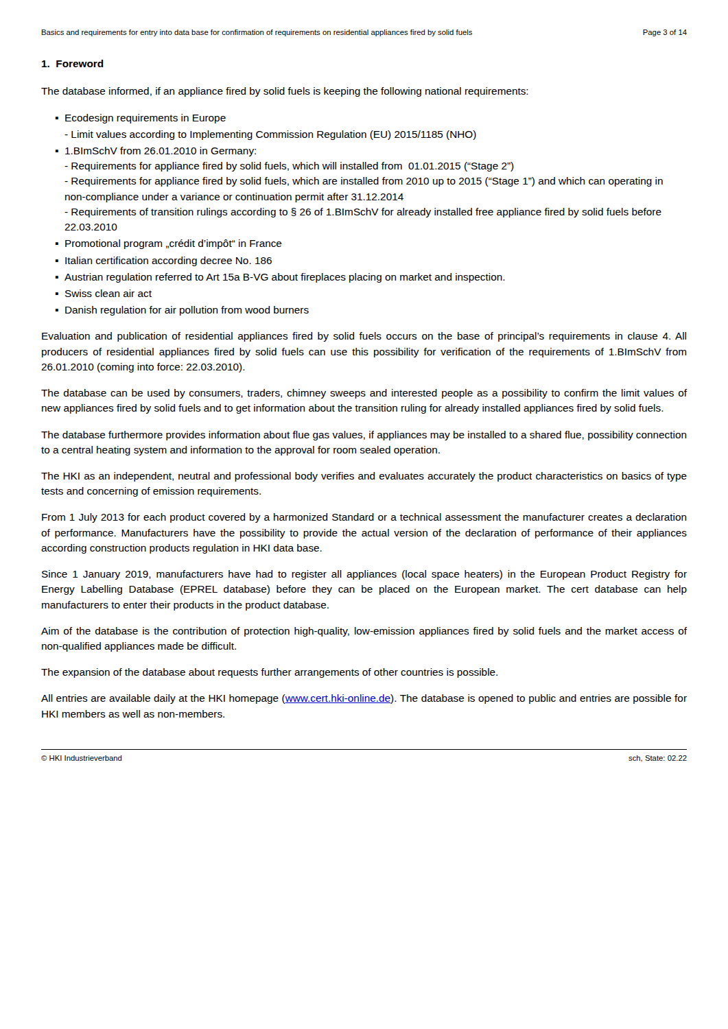Basics and requirements for entry into data base for confirmation of requirements on residential appliances fired by solid fuels
Page 3 of 14
1. Foreword
The database informed, if an appliance fired by solid fuels is keeping the following national requirements:
Ecodesign requirements in Europe
- Limit values according to Implementing Commission Regulation (EU) 2015/1185 (NHO)
1.BImSchV from 26.01.2010 in Germany:
- Requirements for appliance fired by solid fuels, which will installed from 01.01.2015 (“Stage 2”)
- Requirements for appliance fired by solid fuels, which are installed from 2010 up to 2015 (“Stage 1”) and which can operating in non-compliance under a variance or continuation permit after 31.12.2014
- Requirements of transition rulings according to § 26 of 1.BImSchV for already installed free appliance fired by solid fuels before 22.03.2010
Promotional program „crédit d’impôt“ in France
Italian certification according decree No. 186
Austrian regulation referred to Art 15a B-VG about fireplaces placing on market and inspection.
Swiss clean air act
Danish regulation for air pollution from wood burners
Evaluation and publication of residential appliances fired by solid fuels occurs on the base of principal’s requirements in clause 4. All producers of residential appliances fired by solid fuels can use this possibility for verification of the requirements of 1.BImSchV from 26.01.2010 (coming into force: 22.03.2010).
The database can be used by consumers, traders, chimney sweeps and interested people as a possibility to confirm the limit values of new appliances fired by solid fuels and to get information about the transition ruling for already installed appliances fired by solid fuels.
The database furthermore provides information about flue gas values, if appliances may be installed to a shared flue, possibility connection to a central heating system and information to the approval for room sealed operation.
The HKI as an independent, neutral and professional body verifies and evaluates accurately the product characteristics on basics of type tests and concerning of emission requirements.
From 1 July 2013 for each product covered by a harmonized Standard or a technical assessment the manufacturer creates a declaration of performance. Manufacturers have the possibility to provide the actual version of the declaration of performance of their appliances according construction products regulation in HKI data base.
Since 1 January 2019, manufacturers have had to register all appliances (local space heaters) in the European Product Registry for Energy Labelling Database (EPREL database) before they can be placed on the European market. The cert database can help manufacturers to enter their products in the product database.
Aim of the database is the contribution of protection high-quality, low-emission appliances fired by solid fuels and the market access of non-qualified appliances made be difficult.
The expansion of the database about requests further arrangements of other countries is possible.
All entries are available daily at the HKI homepage (www.cert.hki-online.de). The database is opened to public and entries are possible for HKI members as well as non-members.
© HKI Industrieverband
sch, State: 02.22